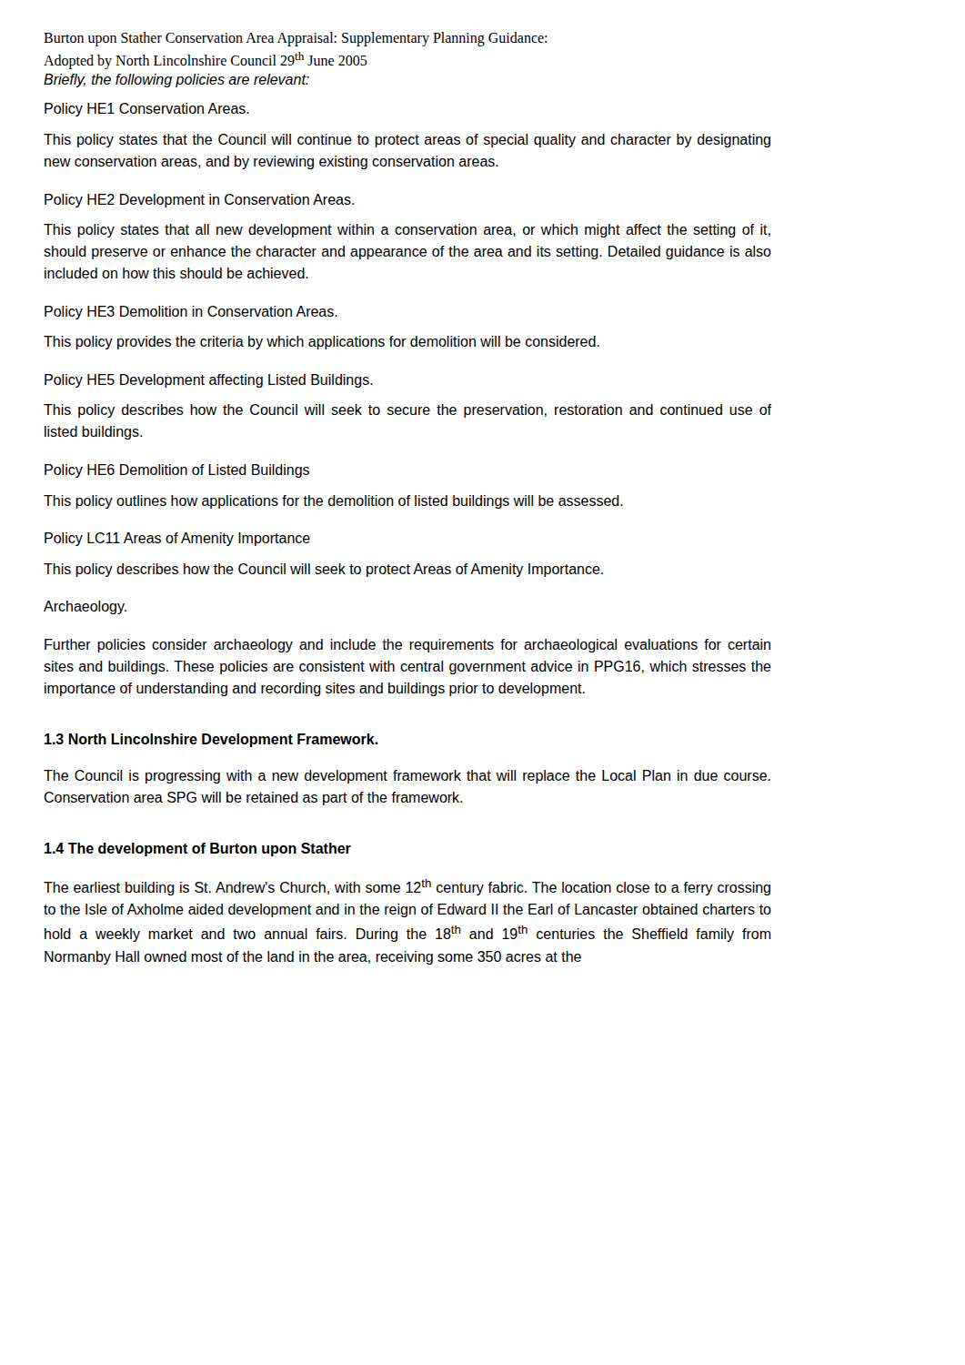Burton upon Stather Conservation Area Appraisal: Supplementary Planning Guidance:
Adopted by North Lincolnshire Council 29th June 2005
Briefly, the following policies are relevant:
Policy HE1 Conservation Areas.
This policy states that the Council will continue to protect areas of special quality and character by designating new conservation areas, and by reviewing existing conservation areas.
Policy HE2 Development in Conservation Areas.
This policy states that all new development within a conservation area, or which might affect the setting of it, should preserve or enhance the character and appearance of the area and its setting. Detailed guidance is also included on how this should be achieved.
Policy HE3 Demolition in Conservation Areas.
This policy provides the criteria by which applications for demolition will be considered.
Policy HE5 Development affecting Listed Buildings.
This policy describes how the Council will seek to secure the preservation, restoration and continued use of listed buildings.
Policy HE6 Demolition of Listed Buildings
This policy outlines how applications for the demolition of listed buildings will be assessed.
Policy LC11 Areas of Amenity Importance
This policy describes how the Council will seek to protect Areas of Amenity Importance.
Archaeology.
Further policies consider archaeology and include the requirements for archaeological evaluations for certain sites and buildings. These policies are consistent with central government advice in PPG16, which stresses the importance of understanding and recording sites and buildings prior to development.
1.3 North Lincolnshire Development Framework.
The Council is progressing with a new development framework that will replace the Local Plan in due course. Conservation area SPG will be retained as part of the framework.
1.4 The development of Burton upon Stather
The earliest building is St. Andrew's Church, with some 12th century fabric. The location close to a ferry crossing to the Isle of Axholme aided development and in the reign of Edward II the Earl of Lancaster obtained charters to hold a weekly market and two annual fairs. During the 18th and 19th centuries the Sheffield family from Normanby Hall owned most of the land in the area, receiving some 350 acres at the